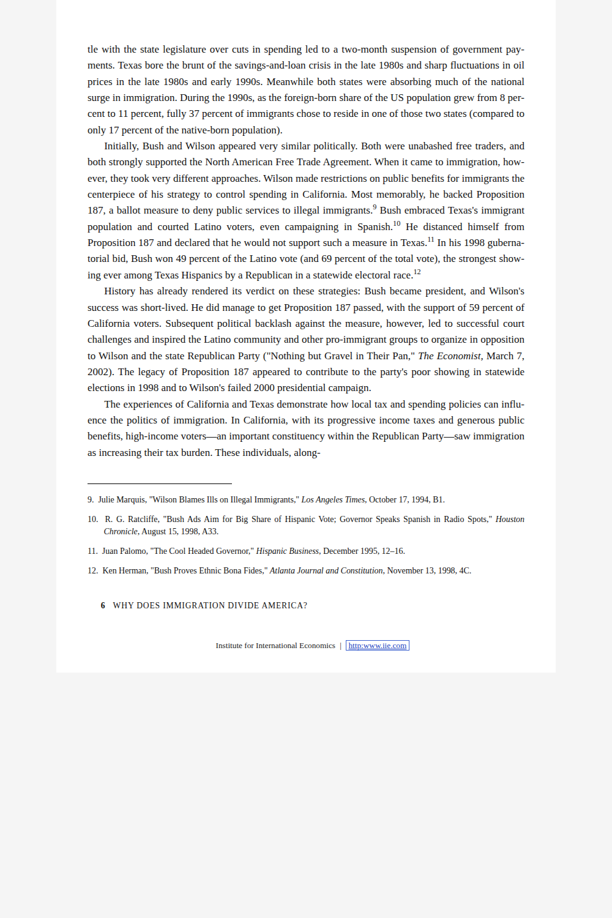tle with the state legislature over cuts in spending led to a two-month suspension of government payments. Texas bore the brunt of the savings-and-loan crisis in the late 1980s and sharp fluctuations in oil prices in the late 1980s and early 1990s. Meanwhile both states were absorbing much of the national surge in immigration. During the 1990s, as the foreign-born share of the US population grew from 8 percent to 11 percent, fully 37 percent of immigrants chose to reside in one of those two states (compared to only 17 percent of the native-born population).
Initially, Bush and Wilson appeared very similar politically. Both were unabashed free traders, and both strongly supported the North American Free Trade Agreement. When it came to immigration, however, they took very different approaches. Wilson made restrictions on public benefits for immigrants the centerpiece of his strategy to control spending in California. Most memorably, he backed Proposition 187, a ballot measure to deny public services to illegal immigrants.9 Bush embraced Texas's immigrant population and courted Latino voters, even campaigning in Spanish.10 He distanced himself from Proposition 187 and declared that he would not support such a measure in Texas.11 In his 1998 gubernatorial bid, Bush won 49 percent of the Latino vote (and 69 percent of the total vote), the strongest showing ever among Texas Hispanics by a Republican in a statewide electoral race.12
History has already rendered its verdict on these strategies: Bush became president, and Wilson's success was short-lived. He did manage to get Proposition 187 passed, with the support of 59 percent of California voters. Subsequent political backlash against the measure, however, led to successful court challenges and inspired the Latino community and other pro-immigrant groups to organize in opposition to Wilson and the state Republican Party ("Nothing but Gravel in Their Pan," The Economist, March 7, 2002). The legacy of Proposition 187 appeared to contribute to the party's poor showing in statewide elections in 1998 and to Wilson's failed 2000 presidential campaign.
The experiences of California and Texas demonstrate how local tax and spending policies can influence the politics of immigration. In California, with its progressive income taxes and generous public benefits, high-income voters—an important constituency within the Republican Party—saw immigration as increasing their tax burden. These individuals, along-
9. Julie Marquis, "Wilson Blames Ills on Illegal Immigrants," Los Angeles Times, October 17, 1994, B1.
10. R. G. Ratcliffe, "Bush Ads Aim for Big Share of Hispanic Vote; Governor Speaks Spanish in Radio Spots," Houston Chronicle, August 15, 1998, A33.
11. Juan Palomo, "The Cool Headed Governor," Hispanic Business, December 1995, 12–16.
12. Ken Herman, "Bush Proves Ethnic Bona Fides," Atlanta Journal and Constitution, November 13, 1998, 4C.
6 WHY DOES IMMIGRATION DIVIDE AMERICA?
Institute for International Economics|http:www.iie.com